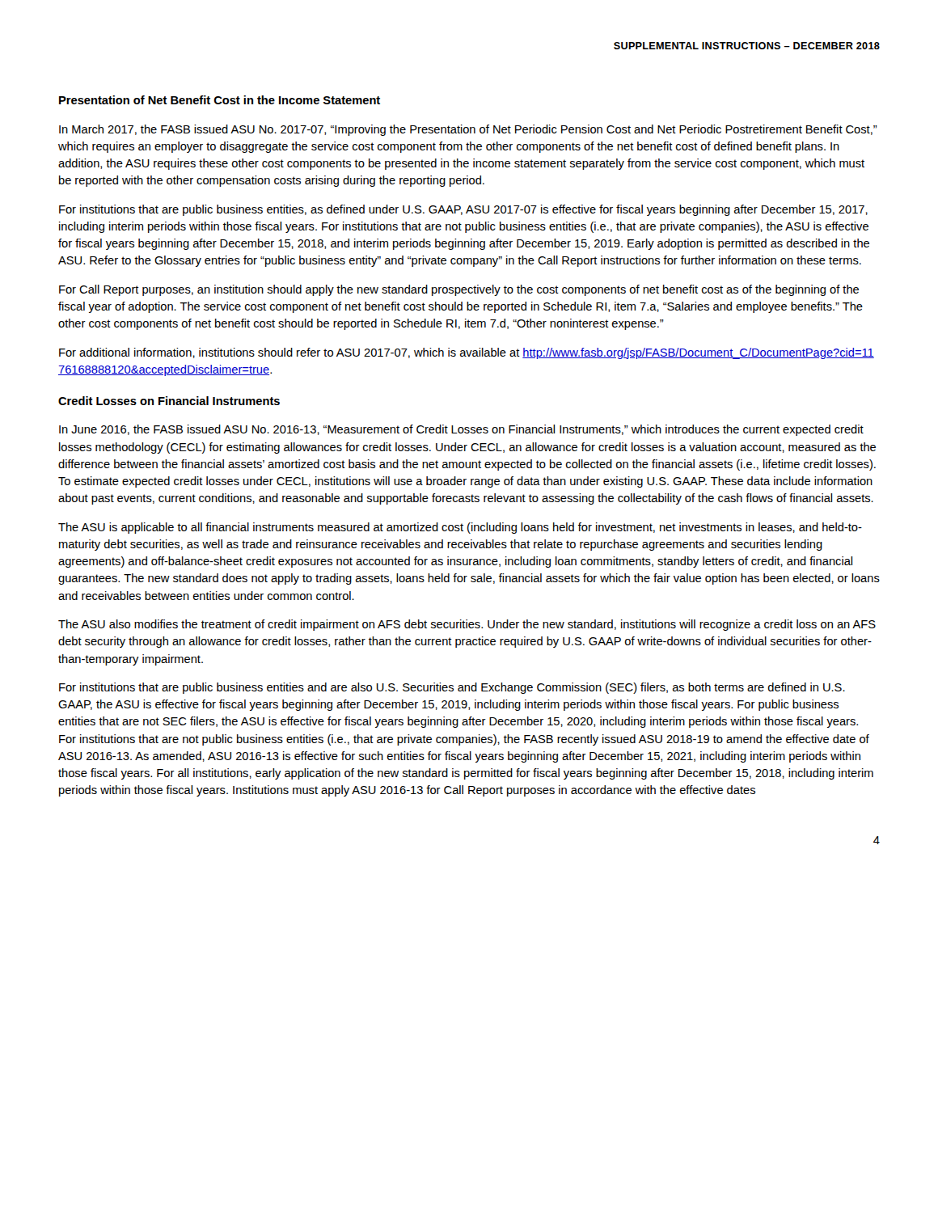SUPPLEMENTAL INSTRUCTIONS – DECEMBER 2018
Presentation of Net Benefit Cost in the Income Statement
In March 2017, the FASB issued ASU No. 2017-07, “Improving the Presentation of Net Periodic Pension Cost and Net Periodic Postretirement Benefit Cost,” which requires an employer to disaggregate the service cost component from the other components of the net benefit cost of defined benefit plans. In addition, the ASU requires these other cost components to be presented in the income statement separately from the service cost component, which must be reported with the other compensation costs arising during the reporting period.
For institutions that are public business entities, as defined under U.S. GAAP, ASU 2017-07 is effective for fiscal years beginning after December 15, 2017, including interim periods within those fiscal years. For institutions that are not public business entities (i.e., that are private companies), the ASU is effective for fiscal years beginning after December 15, 2018, and interim periods beginning after December 15, 2019. Early adoption is permitted as described in the ASU. Refer to the Glossary entries for “public business entity” and “private company” in the Call Report instructions for further information on these terms.
For Call Report purposes, an institution should apply the new standard prospectively to the cost components of net benefit cost as of the beginning of the fiscal year of adoption. The service cost component of net benefit cost should be reported in Schedule RI, item 7.a, “Salaries and employee benefits.” The other cost components of net benefit cost should be reported in Schedule RI, item 7.d, “Other noninterest expense.”
For additional information, institutions should refer to ASU 2017-07, which is available at http://www.fasb.org/jsp/FASB/Document_C/DocumentPage?cid=1176168888120&acceptedDisclaimer=true.
Credit Losses on Financial Instruments
In June 2016, the FASB issued ASU No. 2016-13, “Measurement of Credit Losses on Financial Instruments,” which introduces the current expected credit losses methodology (CECL) for estimating allowances for credit losses. Under CECL, an allowance for credit losses is a valuation account, measured as the difference between the financial assets’ amortized cost basis and the net amount expected to be collected on the financial assets (i.e., lifetime credit losses). To estimate expected credit losses under CECL, institutions will use a broader range of data than under existing U.S. GAAP. These data include information about past events, current conditions, and reasonable and supportable forecasts relevant to assessing the collectability of the cash flows of financial assets.
The ASU is applicable to all financial instruments measured at amortized cost (including loans held for investment, net investments in leases, and held-to-maturity debt securities, as well as trade and reinsurance receivables and receivables that relate to repurchase agreements and securities lending agreements) and off-balance-sheet credit exposures not accounted for as insurance, including loan commitments, standby letters of credit, and financial guarantees. The new standard does not apply to trading assets, loans held for sale, financial assets for which the fair value option has been elected, or loans and receivables between entities under common control.
The ASU also modifies the treatment of credit impairment on AFS debt securities. Under the new standard, institutions will recognize a credit loss on an AFS debt security through an allowance for credit losses, rather than the current practice required by U.S. GAAP of write-downs of individual securities for other-than-temporary impairment.
For institutions that are public business entities and are also U.S. Securities and Exchange Commission (SEC) filers, as both terms are defined in U.S. GAAP, the ASU is effective for fiscal years beginning after December 15, 2019, including interim periods within those fiscal years. For public business entities that are not SEC filers, the ASU is effective for fiscal years beginning after December 15, 2020, including interim periods within those fiscal years. For institutions that are not public business entities (i.e., that are private companies), the FASB recently issued ASU 2018-19 to amend the effective date of ASU 2016-13. As amended, ASU 2016-13 is effective for such entities for fiscal years beginning after December 15, 2021, including interim periods within those fiscal years. For all institutions, early application of the new standard is permitted for fiscal years beginning after December 15, 2018, including interim periods within those fiscal years. Institutions must apply ASU 2016-13 for Call Report purposes in accordance with the effective dates
4